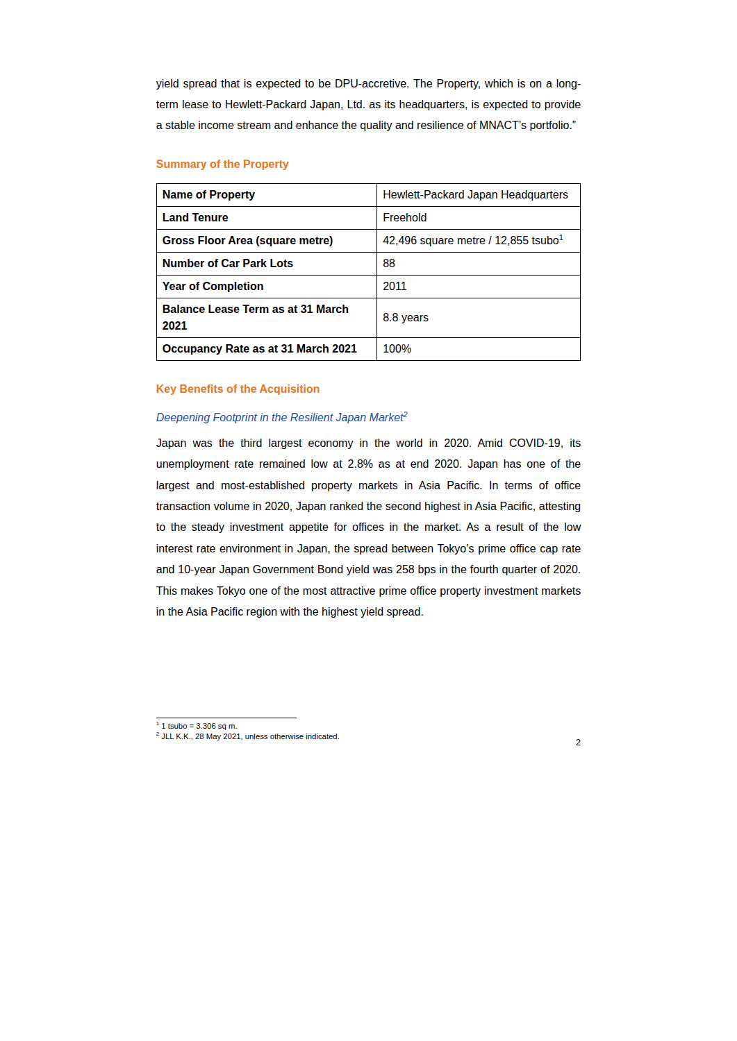yield spread that is expected to be DPU-accretive. The Property, which is on a long-term lease to Hewlett-Packard Japan, Ltd. as its headquarters, is expected to provide a stable income stream and enhance the quality and resilience of MNACT’s portfolio.”
Summary of the Property
| Name of Property | Hewlett-Packard Japan Headquarters |
| Land Tenure | Freehold |
| Gross Floor Area (square metre) | 42,496 square metre / 12,855 tsubo 1 |
| Number of Car Park Lots | 88 |
| Year of Completion | 2011 |
| Balance Lease Term as at 31 March 2021 | 8.8 years |
| Occupancy Rate as at 31 March 2021 | 100% |
Key Benefits of the Acquisition
Deepening Footprint in the Resilient Japan Market2
Japan was the third largest economy in the world in 2020. Amid COVID-19, its unemployment rate remained low at 2.8% as at end 2020. Japan has one of the largest and most-established property markets in Asia Pacific. In terms of office transaction volume in 2020, Japan ranked the second highest in Asia Pacific, attesting to the steady investment appetite for offices in the market. As a result of the low interest rate environment in Japan, the spread between Tokyo’s prime office cap rate and 10-year Japan Government Bond yield was 258 bps in the fourth quarter of 2020. This makes Tokyo one of the most attractive prime office property investment markets in the Asia Pacific region with the highest yield spread.
1 1 tsubo = 3.306 sq m.
2 JLL K.K., 28 May 2021, unless otherwise indicated.
2